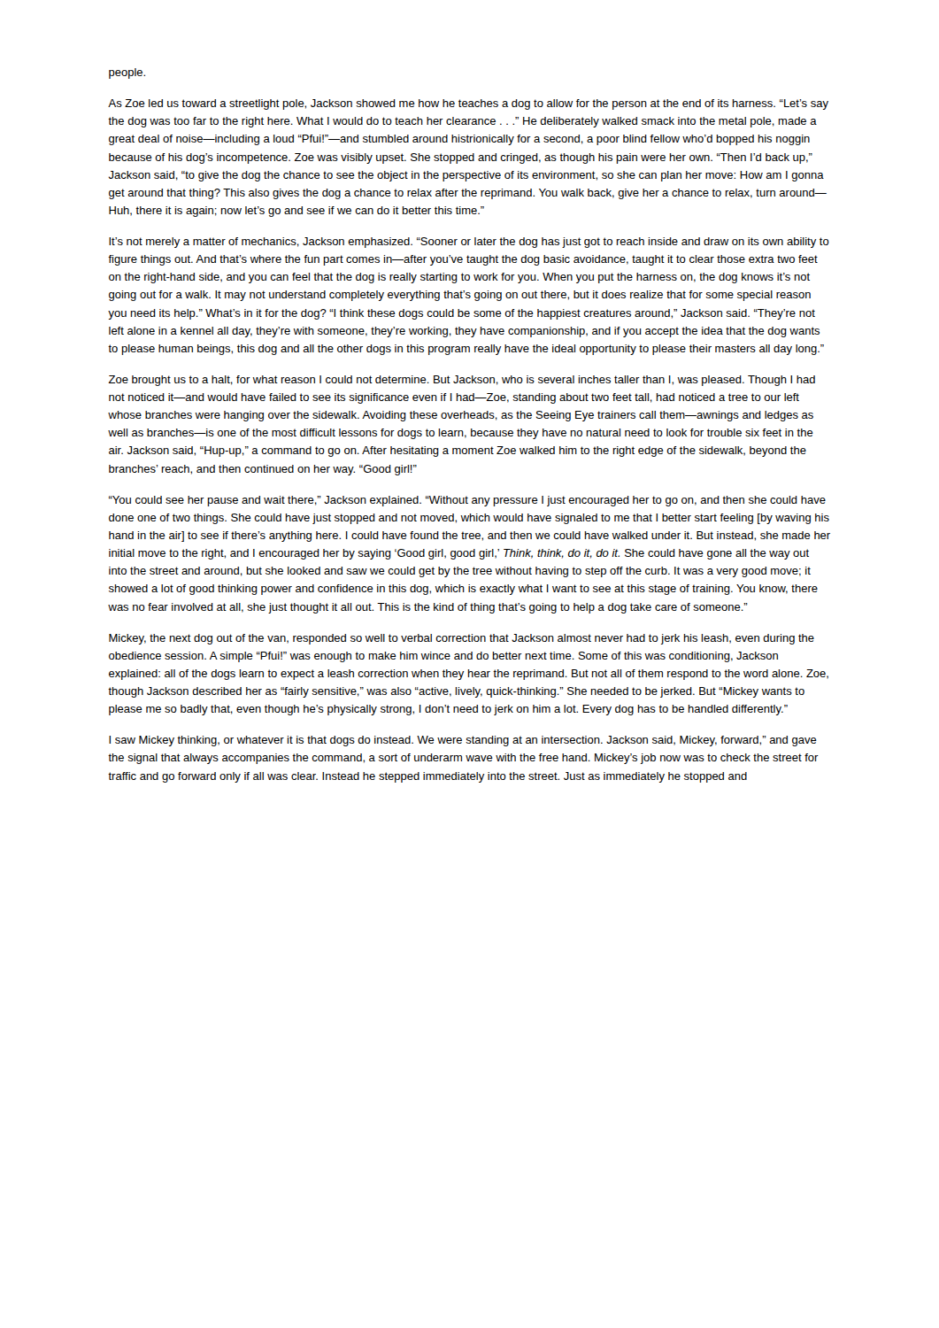people.
As Zoe led us toward a streetlight pole, Jackson showed me how he teaches a dog to allow for the person at the end of its harness. “Let’s say the dog was too far to the right here. What I would do to teach her clearance . . .” He deliberately walked smack into the metal pole, made a great deal of noise—including a loud “Pfui!”—and stumbled around histrionically for a second, a poor blind fellow who’d bopped his noggin because of his dog’s incompetence. Zoe was visibly upset. She stopped and cringed, as though his pain were her own. “Then I’d back up,” Jackson said, “to give the dog the chance to see the object in the perspective of its environment, so she can plan her move: How am I gonna get around that thing? This also gives the dog a chance to relax after the reprimand. You walk back, give her a chance to relax, turn around—Huh, there it is again; now let’s go and see if we can do it better this time.”
It’s not merely a matter of mechanics, Jackson emphasized. “Sooner or later the dog has just got to reach inside and draw on its own ability to figure things out. And that’s where the fun part comes in—after you’ve taught the dog basic avoidance, taught it to clear those extra two feet on the right-hand side, and you can feel that the dog is really starting to work for you. When you put the harness on, the dog knows it’s not going out for a walk. It may not understand completely everything that’s going on out there, but it does realize that for some special reason you need its help.” What’s in it for the dog? “I think these dogs could be some of the happiest creatures around,” Jackson said. “They’re not left alone in a kennel all day, they’re with someone, they’re working, they have companionship, and if you accept the idea that the dog wants to please human beings, this dog and all the other dogs in this program really have the ideal opportunity to please their masters all day long.”
Zoe brought us to a halt, for what reason I could not determine. But Jackson, who is several inches taller than I, was pleased. Though I had not noticed it—and would have failed to see its significance even if I had—Zoe, standing about two feet tall, had noticed a tree to our left whose branches were hanging over the sidewalk. Avoiding these overheads, as the Seeing Eye trainers call them—awnings and ledges as well as branches—is one of the most difficult lessons for dogs to learn, because they have no natural need to look for trouble six feet in the air. Jackson said, “Hup-up,” a command to go on. After hesitating a moment Zoe walked him to the right edge of the sidewalk, beyond the branches’ reach, and then continued on her way. “Good girl!”
“You could see her pause and wait there,” Jackson explained. “Without any pressure I just encouraged her to go on, and then she could have done one of two things. She could have just stopped and not moved, which would have signaled to me that I better start feeling [by waving his hand in the air] to see if there’s anything here. I could have found the tree, and then we could have walked under it. But instead, she made her initial move to the right, and I encouraged her by saying ‘Good girl, good girl,’ Think, think, do it, do it. She could have gone all the way out into the street and around, but she looked and saw we could get by the tree without having to step off the curb. It was a very good move; it showed a lot of good thinking power and confidence in this dog, which is exactly what I want to see at this stage of training. You know, there was no fear involved at all, she just thought it all out. This is the kind of thing that’s going to help a dog take care of someone.”
Mickey, the next dog out of the van, responded so well to verbal correction that Jackson almost never had to jerk his leash, even during the obedience session. A simple “Pfui!” was enough to make him wince and do better next time. Some of this was conditioning, Jackson explained: all of the dogs learn to expect a leash correction when they hear the reprimand. But not all of them respond to the word alone. Zoe, though Jackson described her as “fairly sensitive,” was also “active, lively, quick-thinking.” She needed to be jerked. But “Mickey wants to please me so badly that, even though he’s physically strong, I don’t need to jerk on him a lot. Every dog has to be handled differently.”
I saw Mickey thinking, or whatever it is that dogs do instead. We were standing at an intersection. Jackson said, Mickey, forward,” and gave the signal that always accompanies the command, a sort of underarm wave with the free hand. Mickey’s job now was to check the street for traffic and go forward only if all was clear. Instead he stepped immediately into the street. Just as immediately he stopped and